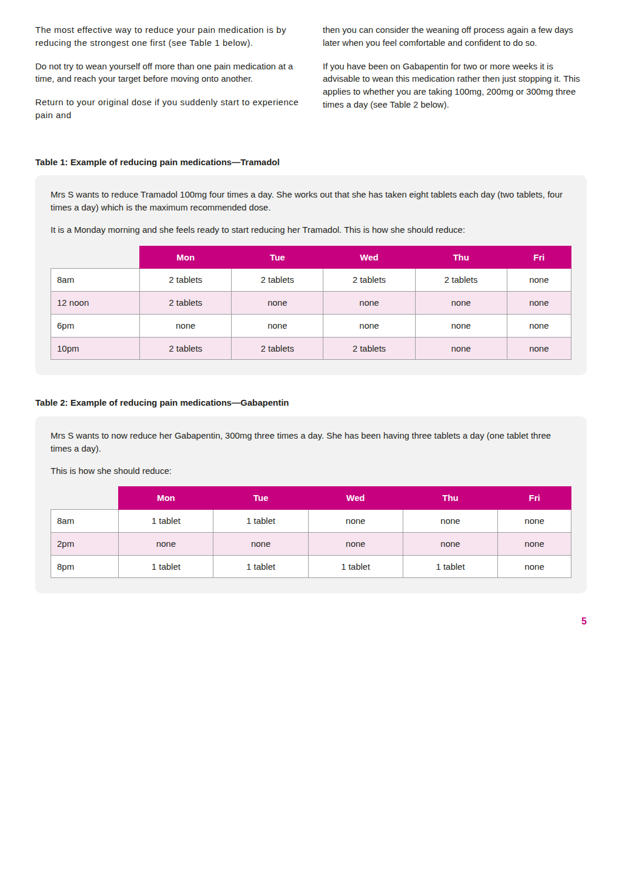The most effective way to reduce your pain medication is by reducing the strongest one first (see Table 1 below).
Do not try to wean yourself off more than one pain medication at a time, and reach your target before moving onto another.
Return to your original dose if you suddenly start to experience pain and
then you can consider the weaning off process again a few days later when you feel comfortable and confident to do so.
If you have been on Gabapentin for two or more weeks it is advisable to wean this medication rather then just stopping it. This applies to whether you are taking 100mg, 200mg or 300mg three times a day (see Table 2 below).
Table 1: Example of reducing pain medications—Tramadol
Mrs S wants to reduce Tramadol 100mg four times a day. She works out that she has taken eight tablets each day (two tablets, four times a day) which is the maximum recommended dose.
It is a Monday morning and she feels ready to start reducing her Tramadol. This is how she should reduce:
| | Mon | Tue | Wed | Thu | Fri |
| --- | --- | --- | --- | --- | --- |
| 8am | 2 tablets | 2 tablets | 2 tablets | 2 tablets | none |
| 12 noon | 2 tablets | none | none | none | none |
| 6pm | none | none | none | none | none |
| 10pm | 2 tablets | 2 tablets | 2 tablets | none | none |
Table 2: Example of reducing pain medications—Gabapentin
Mrs S wants to now reduce her Gabapentin, 300mg three times a day. She has been having three tablets a day (one tablet three times a day).
This is how she should reduce:
| | Mon | Tue | Wed | Thu | Fri |
| --- | --- | --- | --- | --- | --- |
| 8am | 1 tablet | 1 tablet | none | none | none |
| 2pm | none | none | none | none | none |
| 8pm | 1 tablet | 1 tablet | 1 tablet | 1 tablet | none |
5